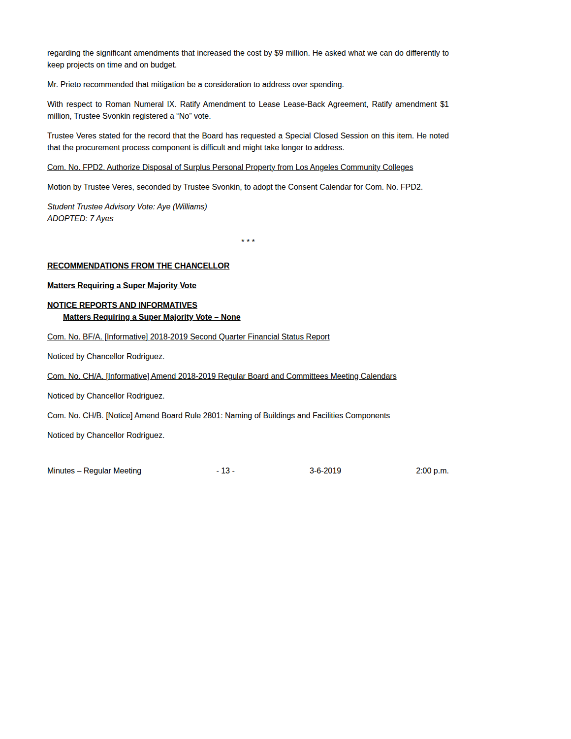regarding the significant amendments that increased the cost by $9 million. He asked what we can do differently to keep projects on time and on budget.
Mr. Prieto recommended that mitigation be a consideration to address over spending.
With respect to Roman Numeral IX. Ratify Amendment to Lease Lease-Back Agreement, Ratify amendment $1 million, Trustee Svonkin registered a “No” vote.
Trustee Veres stated for the record that the Board has requested a Special Closed Session on this item. He noted that the procurement process component is difficult and might take longer to address.
Com. No. FPD2. Authorize Disposal of Surplus Personal Property from Los Angeles Community Colleges
Motion by Trustee Veres, seconded by Trustee Svonkin, to adopt the Consent Calendar for Com. No. FPD2.
Student Trustee Advisory Vote: Aye (Williams)
ADOPTED: 7 Ayes
* * *
RECOMMENDATIONS FROM THE CHANCELLOR
Matters Requiring a Super Majority Vote
NOTICE REPORTS AND INFORMATIVES
Matters Requiring a Super Majority Vote – None
Com. No. BF/A. [Informative] 2018-2019 Second Quarter Financial Status Report
Noticed by Chancellor Rodriguez.
Com. No. CH/A. [Informative] Amend 2018-2019 Regular Board and Committees Meeting Calendars
Noticed by Chancellor Rodriguez.
Com. No. CH/B. [Notice] Amend Board Rule 2801: Naming of Buildings and Facilities Components
Noticed by Chancellor Rodriguez.
Minutes – Regular Meeting - 13 - 3-6-2019 2:00 p.m.